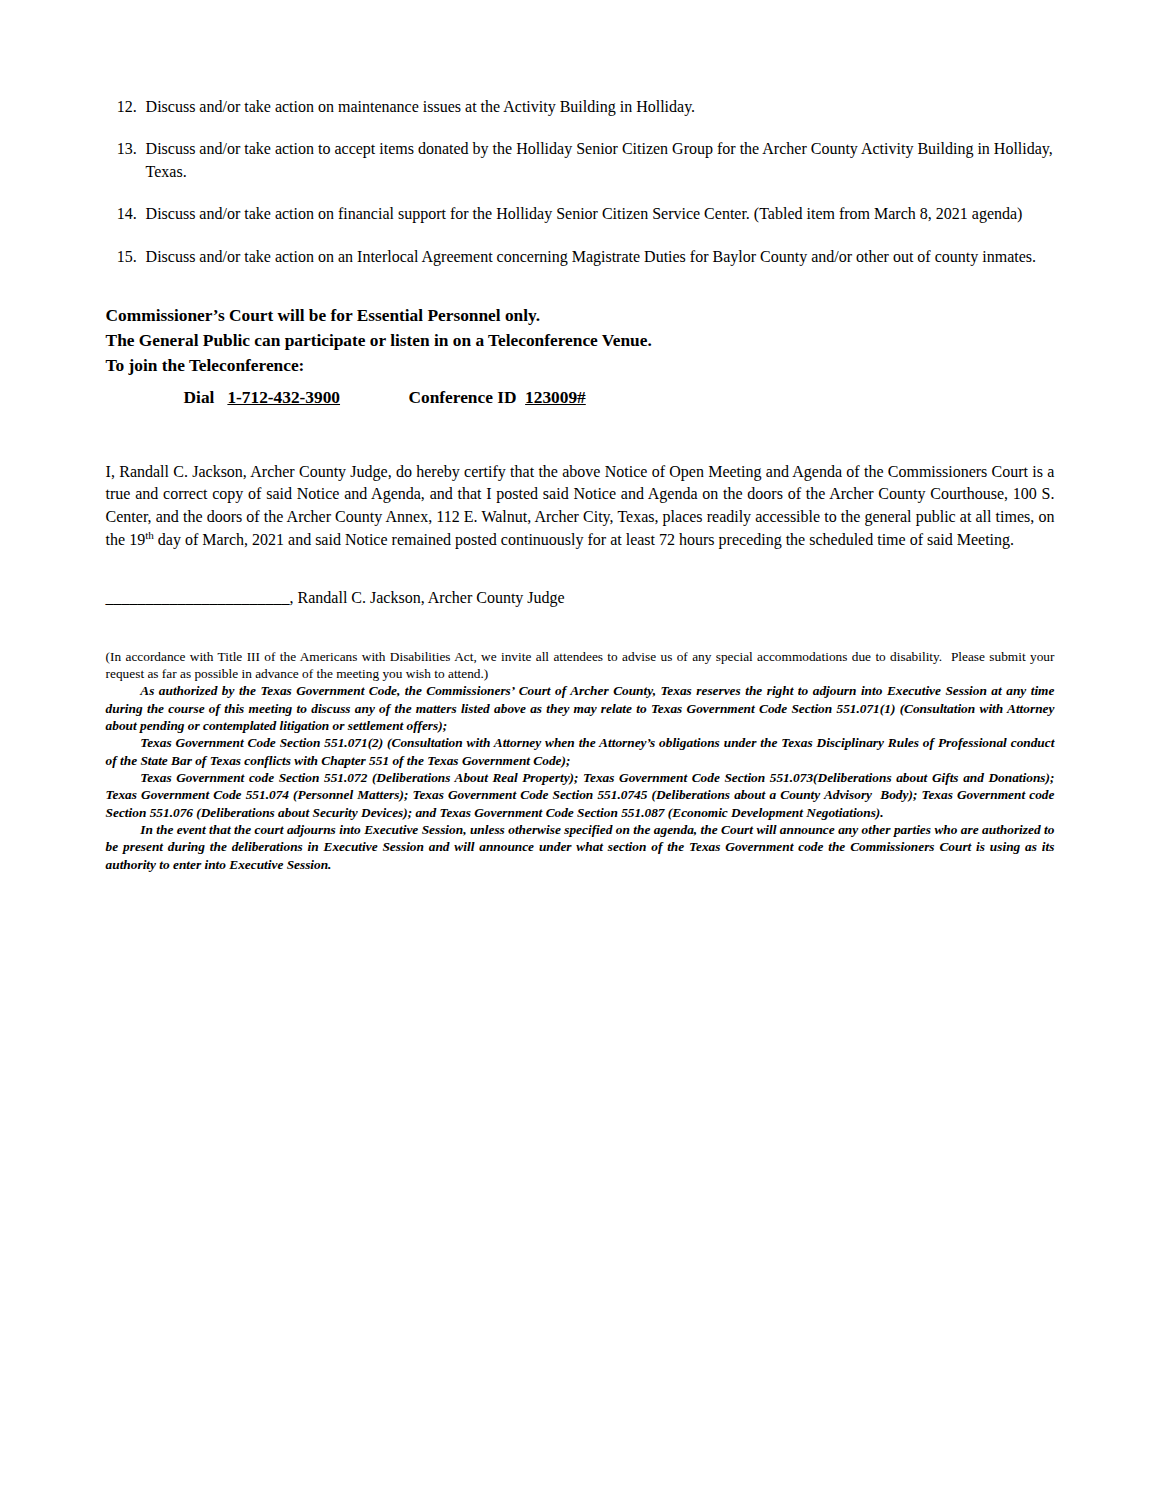Discuss and/or take action on maintenance issues at the Activity Building in Holliday.
Discuss and/or take action to accept items donated by the Holliday Senior Citizen Group for the Archer County Activity Building in Holliday, Texas.
Discuss and/or take action on financial support for the Holliday Senior Citizen Service Center. (Tabled item from March 8, 2021 agenda)
Discuss and/or take action on an Interlocal Agreement concerning Magistrate Duties for Baylor County and/or other out of county inmates.
Commissioner’s Court will be for Essential Personnel only.
The General Public can participate or listen in on a Teleconference Venue.
To join the Teleconference:
Dial 1-712-432-3900 Conference ID 123009#
I, Randall C. Jackson, Archer County Judge, do hereby certify that the above Notice of Open Meeting and Agenda of the Commissioners Court is a true and correct copy of said Notice and Agenda, and that I posted said Notice and Agenda on the doors of the Archer County Courthouse, 100 S. Center, and the doors of the Archer County Annex, 112 E. Walnut, Archer City, Texas, places readily accessible to the general public at all times, on the 19th day of March, 2021 and said Notice remained posted continuously for at least 72 hours preceding the scheduled time of said Meeting.
_______________________, Randall C. Jackson, Archer County Judge
(In accordance with Title III of the Americans with Disabilities Act, we invite all attendees to advise us of any special accommodations due to disability. Please submit your request as far as possible in advance of the meeting you wish to attend.)
As authorized by the Texas Government Code, the Commissioners’ Court of Archer County, Texas reserves the right to adjourn into Executive Session at any time during the course of this meeting to discuss any of the matters listed above as they may relate to Texas Government Code Section 551.071(1) (Consultation with Attorney about pending or contemplated litigation or settlement offers);
Texas Government Code Section 551.071(2) (Consultation with Attorney when the Attorney’s obligations under the Texas Disciplinary Rules of Professional conduct of the State Bar of Texas conflicts with Chapter 551 of the Texas Government Code);
Texas Government code Section 551.072 (Deliberations About Real Property); Texas Government Code Section 551.073(Deliberations about Gifts and Donations); Texas Government Code 551.074 (Personnel Matters); Texas Government Code Section 551.0745 (Deliberations about a County Advisory Body); Texas Government code Section 551.076 (Deliberations about Security Devices); and Texas Government Code Section 551.087 (Economic Development Negotiations).
In the event that the court adjourns into Executive Session, unless otherwise specified on the agenda, the Court will announce any other parties who are authorized to be present during the deliberations in Executive Session and will announce under what section of the Texas Government code the Commissioners Court is using as its authority to enter into Executive Session.